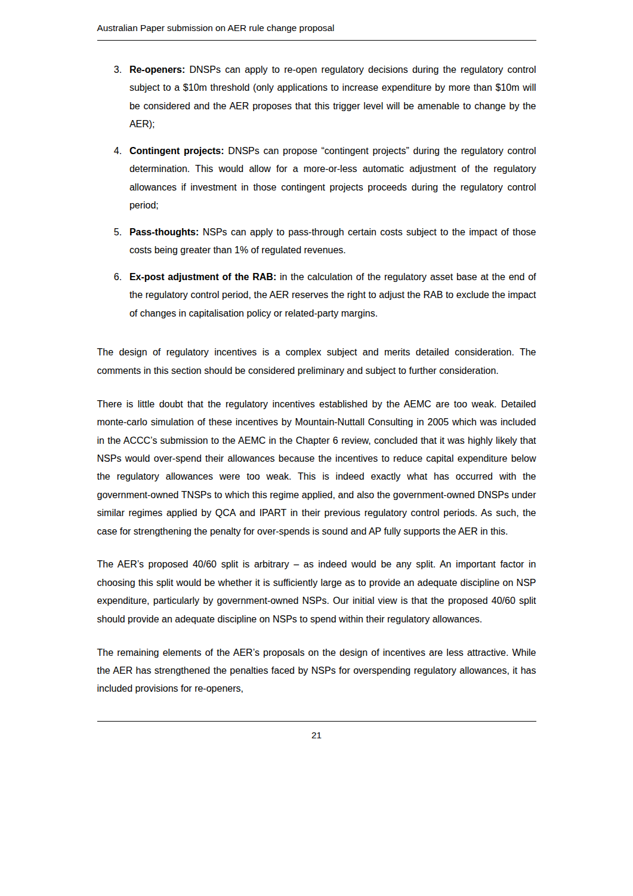Australian Paper submission on AER rule change proposal
3. Re-openers: DNSPs can apply to re-open regulatory decisions during the regulatory control subject to a $10m threshold (only applications to increase expenditure by more than $10m will be considered and the AER proposes that this trigger level will be amenable to change by the AER);
4. Contingent projects: DNSPs can propose “contingent projects” during the regulatory control determination. This would allow for a more-or-less automatic adjustment of the regulatory allowances if investment in those contingent projects proceeds during the regulatory control period;
5. Pass-thoughts: NSPs can apply to pass-through certain costs subject to the impact of those costs being greater than 1% of regulated revenues.
6. Ex-post adjustment of the RAB: in the calculation of the regulatory asset base at the end of the regulatory control period, the AER reserves the right to adjust the RAB to exclude the impact of changes in capitalisation policy or related-party margins.
The design of regulatory incentives is a complex subject and merits detailed consideration. The comments in this section should be considered preliminary and subject to further consideration.
There is little doubt that the regulatory incentives established by the AEMC are too weak. Detailed monte-carlo simulation of these incentives by Mountain-Nuttall Consulting in 2005 which was included in the ACCC’s submission to the AEMC in the Chapter 6 review, concluded that it was highly likely that NSPs would over-spend their allowances because the incentives to reduce capital expenditure below the regulatory allowances were too weak. This is indeed exactly what has occurred with the government-owned TNSPs to which this regime applied, and also the government-owned DNSPs under similar regimes applied by QCA and IPART in their previous regulatory control periods. As such, the case for strengthening the penalty for over-spends is sound and AP fully supports the AER in this.
The AER’s proposed 40/60 split is arbitrary – as indeed would be any split. An important factor in choosing this split would be whether it is sufficiently large as to provide an adequate discipline on NSP expenditure, particularly by government-owned NSPs. Our initial view is that the proposed 40/60 split should provide an adequate discipline on NSPs to spend within their regulatory allowances.
The remaining elements of the AER’s proposals on the design of incentives are less attractive. While the AER has strengthened the penalties faced by NSPs for overspending regulatory allowances, it has included provisions for re-openers,
21